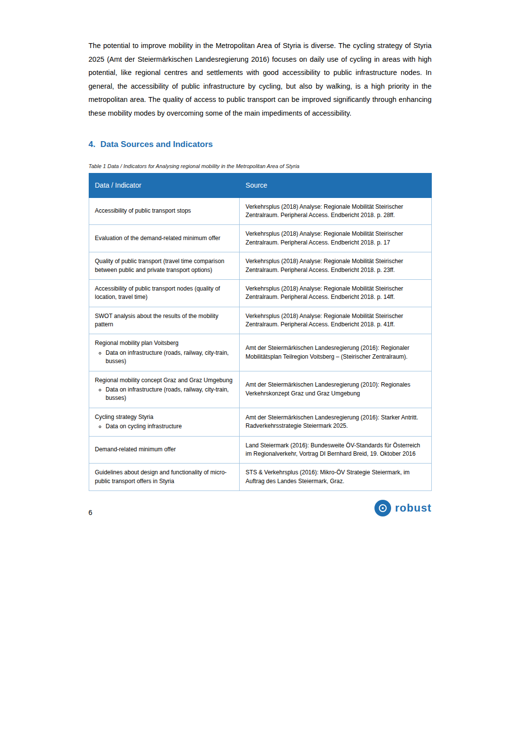The potential to improve mobility in the Metropolitan Area of Styria is diverse. The cycling strategy of Styria 2025 (Amt der Steiermärkischen Landesregierung 2016) focuses on daily use of cycling in areas with high potential, like regional centres and settlements with good accessibility to public infrastructure nodes. In general, the accessibility of public infrastructure by cycling, but also by walking, is a high priority in the metropolitan area. The quality of access to public transport can be improved significantly through enhancing these mobility modes by overcoming some of the main impediments of accessibility.
4. Data Sources and Indicators
Table 1 Data / Indicators for Analysing regional mobility in the Metropolitan Area of Styria
| Data / Indicator | Source |
| --- | --- |
| Accessibility of public transport stops | Verkehrsplus (2018) Analyse: Regionale Mobilität Steirischer Zentralraum. Peripheral Access. Endbericht 2018. p. 28ff. |
| Evaluation of the demand-related minimum offer | Verkehrsplus (2018) Analyse: Regionale Mobilität Steirischer Zentralraum. Peripheral Access. Endbericht 2018. p. 17 |
| Quality of public transport (travel time comparison between public and private transport options) | Verkehrsplus (2018) Analyse: Regionale Mobilität Steirischer Zentralraum. Peripheral Access. Endbericht 2018. p. 23ff. |
| Accessibility of public transport nodes (quality of location, travel time) | Verkehrsplus (2018) Analyse: Regionale Mobilität Steirischer Zentralraum. Peripheral Access. Endbericht 2018. p. 14ff. |
| SWOT analysis about the results of the mobility pattern | Verkehrsplus (2018) Analyse: Regionale Mobilität Steirischer Zentralraum. Peripheral Access. Endbericht 2018. p. 41ff. |
| Regional mobility plan Voitsberg Data on infrastructure (roads, railway, city-train, busses) | Amt der Steiermärkischen Landesregierung (2016): Regionaler Mobilitätsplan Teilregion Voitsberg – (Steirischer Zentralraum). |
| Regional mobility concept Graz and Graz Umgebung Data on infrastructure (roads, railway, city-train, busses) | Amt der Steiermärkischen Landesregierung (2010): Regionales Verkehrskonzept Graz und Graz Umgebung |
| Cycling strategy Styria Data on cycling infrastructure | Amt der Steiermärkischen Landesregierung (2016): Starker Antritt. Radverkehrsstrategie Steiermark 2025. |
| Demand-related minimum offer | Land Steiermark (2016): Bundesweite ÖV-Standards für Österreich im Regionalverkehr, Vortrag DI Bernhard Breid, 19. Oktober 2016 |
| Guidelines about design and functionality of micro-public transport offers in Styria | STS & Verkehrsplus (2016): Mikro-ÖV Strategie Steiermark, im Auftrag des Landes Steiermark, Graz. |
6
robust